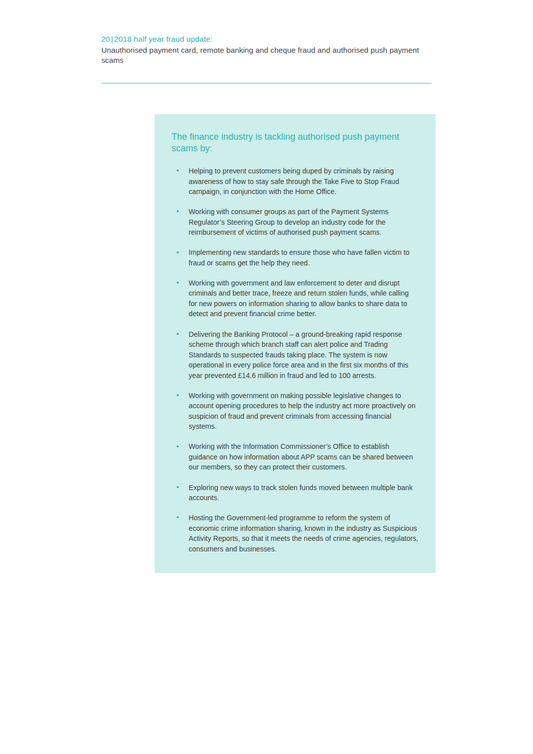20|2018 half year fraud update:
Unauthorised payment card, remote banking and cheque fraud and authorised push payment scams
The finance industry is tackling authorised push payment scams by:
Helping to prevent customers being duped by criminals by raising awareness of how to stay safe through the Take Five to Stop Fraud campaign, in conjunction with the Home Office.
Working with consumer groups as part of the Payment Systems Regulator’s Steering Group to develop an industry code for the reimbursement of victims of authorised push payment scams.
Implementing new standards to ensure those who have fallen victim to fraud or scams get the help they need.
Working with government and law enforcement to deter and disrupt criminals and better trace, freeze and return stolen funds, while calling for new powers on information sharing to allow banks to share data to detect and prevent financial crime better.
Delivering the Banking Protocol – a ground-breaking rapid response scheme through which branch staff can alert police and Trading Standards to suspected frauds taking place. The system is now operational in every police force area and in the first six months of this year prevented £14.6 million in fraud and led to 100 arrests.
Working with government on making possible legislative changes to account opening procedures to help the industry act more proactively on suspicion of fraud and prevent criminals from accessing financial systems.
Working with the Information Commissioner’s Office to establish guidance on how information about APP scams can be shared between our members, so they can protect their customers.
Exploring new ways to track stolen funds moved between multiple bank accounts.
Hosting the Government-led programme to reform the system of economic crime information sharing, known in the industry as Suspicious Activity Reports, so that it meets the needs of crime agencies, regulators, consumers and businesses.